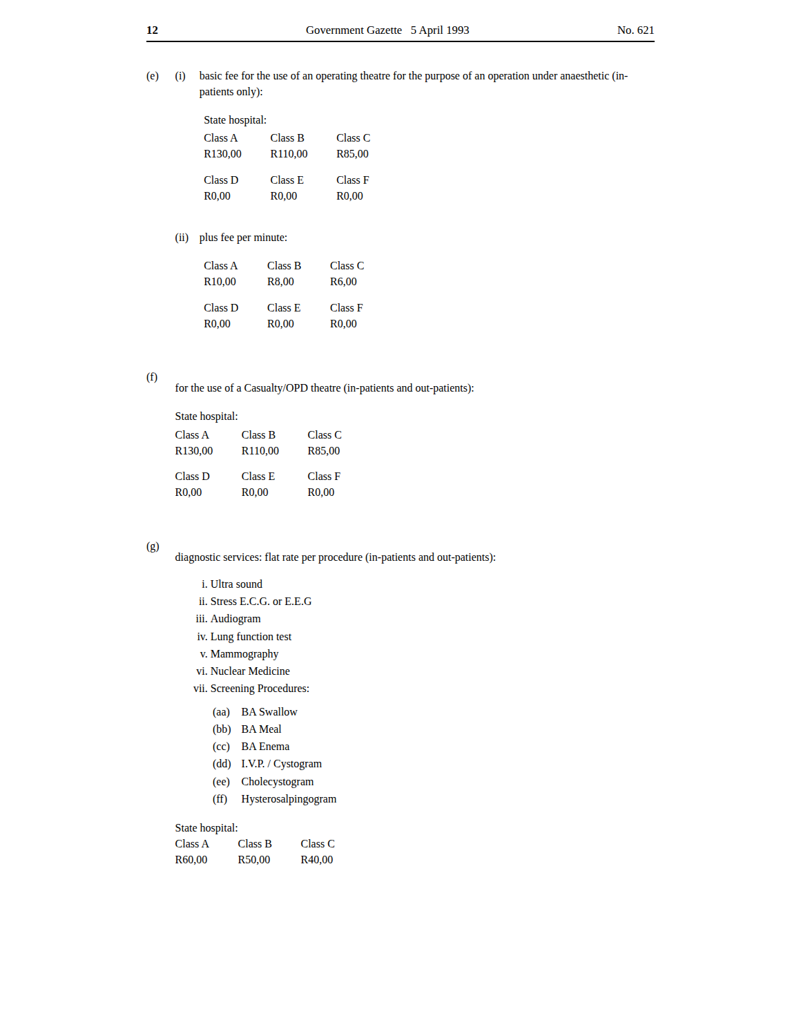12 Government Gazette 5 April 1993 No. 621
(e)
(i)
basic fee for the use of an operating theatre for the purpose of an operation under anaesthetic (in-patients only):
State hospital:
| Class A | Class B | Class C |
| R130,00 | R110,00 | R85,00 |
| Class D | Class E | Class F |
| R0,00 | R0,00 | R0,00 |
(ii)
plus fee per minute:
| Class A | Class B | Class C |
| R10,00 | R8,00 | R6,00 |
| Class D | Class E | Class F |
| R0,00 | R0,00 | R0,00 |
(f)
for the use of a Casualty/OPD theatre (in-patients and out-patients):
State hospital:
| Class A | Class B | Class C |
| R130,00 | R110,00 | R85,00 |
| Class D | Class E | Class F |
| R0,00 | R0,00 | R0,00 |
(g)
diagnostic services: flat rate per procedure (in-patients and out-patients):
Ultra sound
Stress E.C.G. or E.E.G
Audiogram
Lung function test
Mammography
Nuclear Medicine
Screening Procedures:
(aa) BA Swallow
(bb) BA Meal
(cc) BA Enema
(dd) I.V.P. / Cystogram
(ee) Cholecystogram
(ff) Hysterosalpingogram
State hospital:
| Class A | Class B | Class C |
| R60,00 | R50,00 | R40,00 |